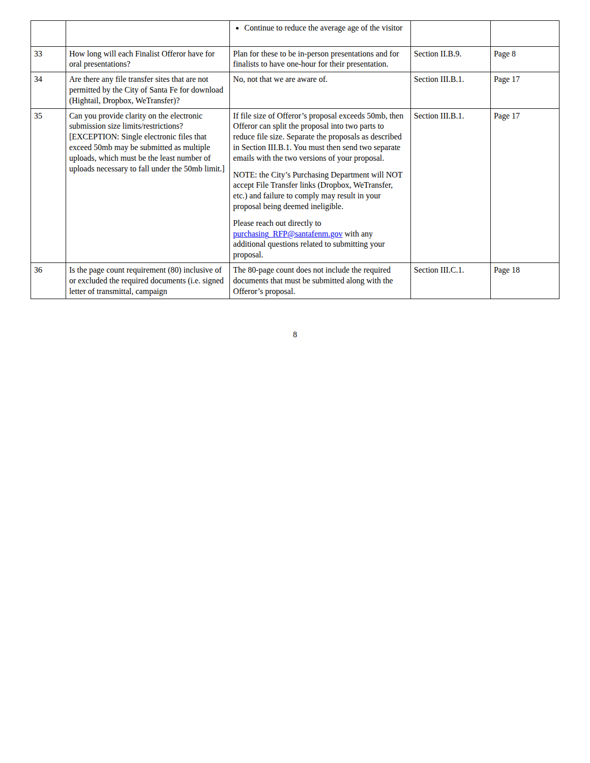| | | Continue to reduce the average age of the visitor | | |
| 33 | How long will each Finalist Offeror have for oral presentations? | Plan for these to be in-person presentations and for finalists to have one-hour for their presentation. | Section II.B.9. | Page 8 |
| 34 | Are there any file transfer sites that are not permitted by the City of Santa Fe for download (Hightail, Dropbox, WeTransfer)? | No, not that we are aware of. | Section III.B.1. | Page 17 |
| 35 | Can you provide clarity on the electronic submission size limits/restrictions? [EXCEPTION: Single electronic files that exceed 50mb may be submitted as multiple uploads, which must be the least number of uploads necessary to fall under the 50mb limit.] | If file size of Offeror’s proposal exceeds 50mb, then Offeror can split the proposal into two parts to reduce file size. Separate the proposals as described in Section III.B.1. You must then send two separate emails with the two versions of your proposal. NOTE: the City’s Purchasing Department will NOT accept File Transfer links (Dropbox, WeTransfer, etc.) and failure to comply may result in your proposal being deemed ineligible. Please reach out directly to purchasing_RFP@santafenm.gov with any additional questions related to submitting your proposal. | Section III.B.1. | Page 17 |
| 36 | Is the page count requirement (80) inclusive of or excluded the required documents (i.e. signed letter of transmittal, campaign | The 80-page count does not include the required documents that must be submitted along with the Offeror’s proposal. | Section III.C.1. | Page 18 |
8